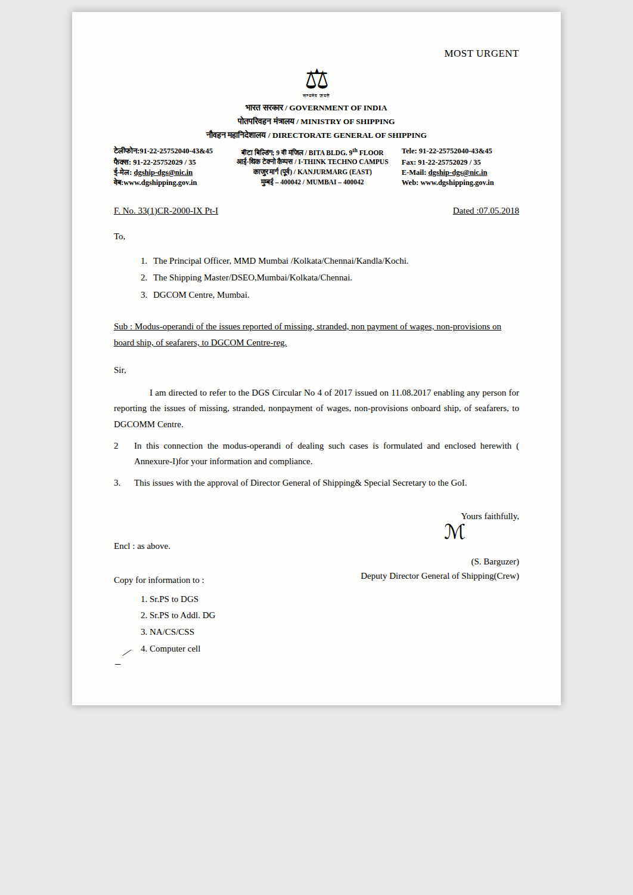MOST URGENT
⚖
सत्यमेव जयते
भारत सरकार / GOVERNMENT OF INDIA
पोतपरिवहन मंत्रालय / MINISTRY OF SHIPPING
नौवहन महानिदेशालय / DIRECTORATE GENERAL OF SHIPPING
| टेलीफोन:91-22-25752040-43&45 | बीटा बिल्डिंग; 9 वी मंजिल / BITA BLDG. 9 th FLOOR | Tele: 91-22-25752040-43&45 |
| फैक्स: 91-22-25752029 / 35 | आई-थिंक टेक्नो कैम्पस / I-THINK TECHNO CAMPUS | Fax: 91-22-25752029 / 35 |
| ई-मेल: dgship-dgs@nic.in | कांजुर मार्ग (पूर्व) / KANJURMARG (EAST) | E-Mail: dgship-dgs@nic.in |
| वेब:www.dgshipping.gov.in | मुम्बई – 400042 / MUMBAI – 400042 | Web: www.dgshipping.gov.in |
F. No. 33(1)CR-2000-IX Pt-I Dated :07.05.2018
To,
The Principal Officer, MMD Mumbai /Kolkata/Chennai/Kandla/Kochi.
The Shipping Master/DSEO,Mumbai/Kolkata/Chennai.
DGCOM Centre, Mumbai.
Sub : Modus-operandi of the issues reported of missing, stranded, non payment of wages, non-provisions on board ship, of seafarers, to DGCOM Centre-reg.
Sir,
I am directed to refer to the DGS Circular No 4 of 2017 issued on 11.08.2017 enabling any person for reporting the issues of missing, stranded, nonpayment of wages, non-provisions onboard ship, of seafarers, to DGCOMM Centre.
2 In this connection the modus-operandi of dealing such cases is formulated and enclosed herewith ( Annexure-I)for your information and compliance.
3. This issues with the approval of Director General of Shipping& Special Secretary to the GoI.
Yours faithfully,
ℳ
(S. Barguzer)
Deputy Director General of Shipping(Crew)
Encl : as above.
Copy for information to :
Sr.PS to DGS
Sr.PS to Addl. DG
NA/CS/CSS
– ∕ Computer cell